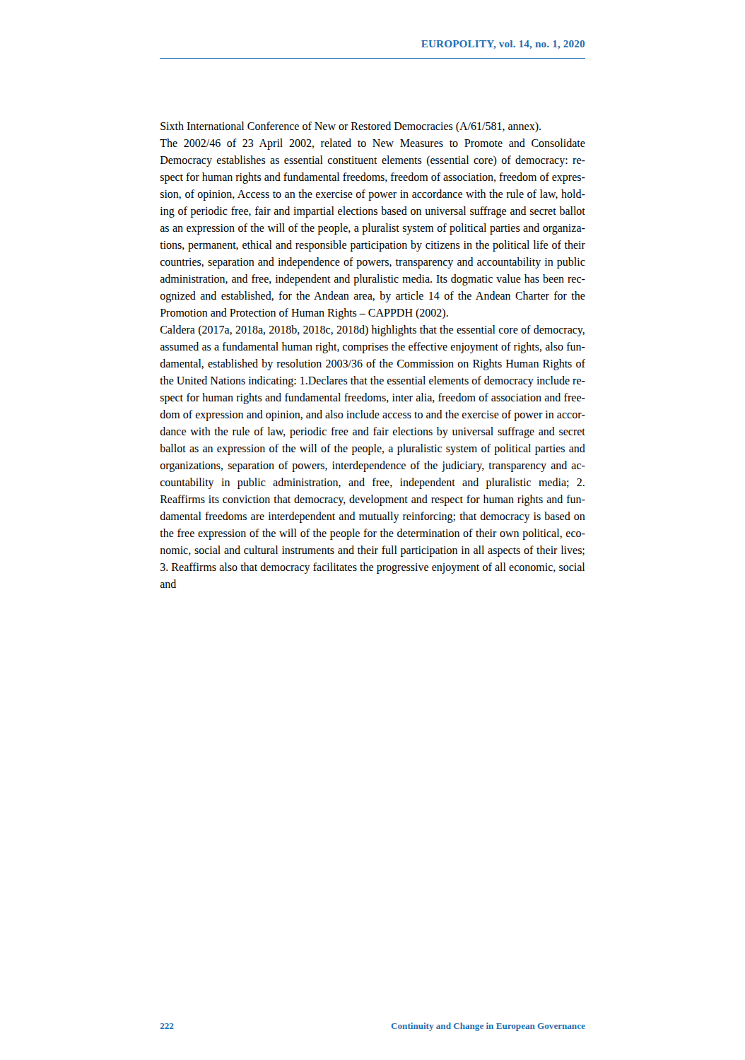EUROPOLITY, vol. 14, no. 1, 2020
Sixth International Conference of New or Restored Democracies (A/61/581, annex).
The 2002/46 of 23 April 2002, related to New Measures to Promote and Consolidate Democracy establishes as essential constituent elements (essential core) of democracy: respect for human rights and fundamental freedoms, freedom of association, freedom of expression, of opinion, Access to an the exercise of power in accordance with the rule of law, holding of periodic free, fair and impartial elections based on universal suffrage and secret ballot as an expression of the will of the people, a pluralist system of political parties and organizations, permanent, ethical and responsible participation by citizens in the political life of their countries, separation and independence of powers, transparency and accountability in public administration, and free, independent and pluralistic media. Its dogmatic value has been recognized and established, for the Andean area, by article 14 of the Andean Charter for the Promotion and Protection of Human Rights – CAPPDH (2002).
Caldera (2017a, 2018a, 2018b, 2018c, 2018d) highlights that the essential core of democracy, assumed as a fundamental human right, comprises the effective enjoyment of rights, also fundamental, established by resolution 2003/36 of the Commission on Rights Human Rights of the United Nations indicating: 1.Declares that the essential elements of democracy include respect for human rights and fundamental freedoms, inter alia, freedom of association and freedom of expression and opinion, and also include access to and the exercise of power in accordance with the rule of law, periodic free and fair elections by universal suffrage and secret ballot as an expression of the will of the people, a pluralistic system of political parties and organizations, separation of powers, interdependence of the judiciary, transparency and accountability in public administration, and free, independent and pluralistic media; 2. Reaffirms its conviction that democracy, development and respect for human rights and fundamental freedoms are interdependent and mutually reinforcing; that democracy is based on the free expression of the will of the people for the determination of their own political, economic, social and cultural instruments and their full participation in all aspects of their lives; 3. Reaffirms also that democracy facilitates the progressive enjoyment of all economic, social and
222 Continuity and Change in European Governance